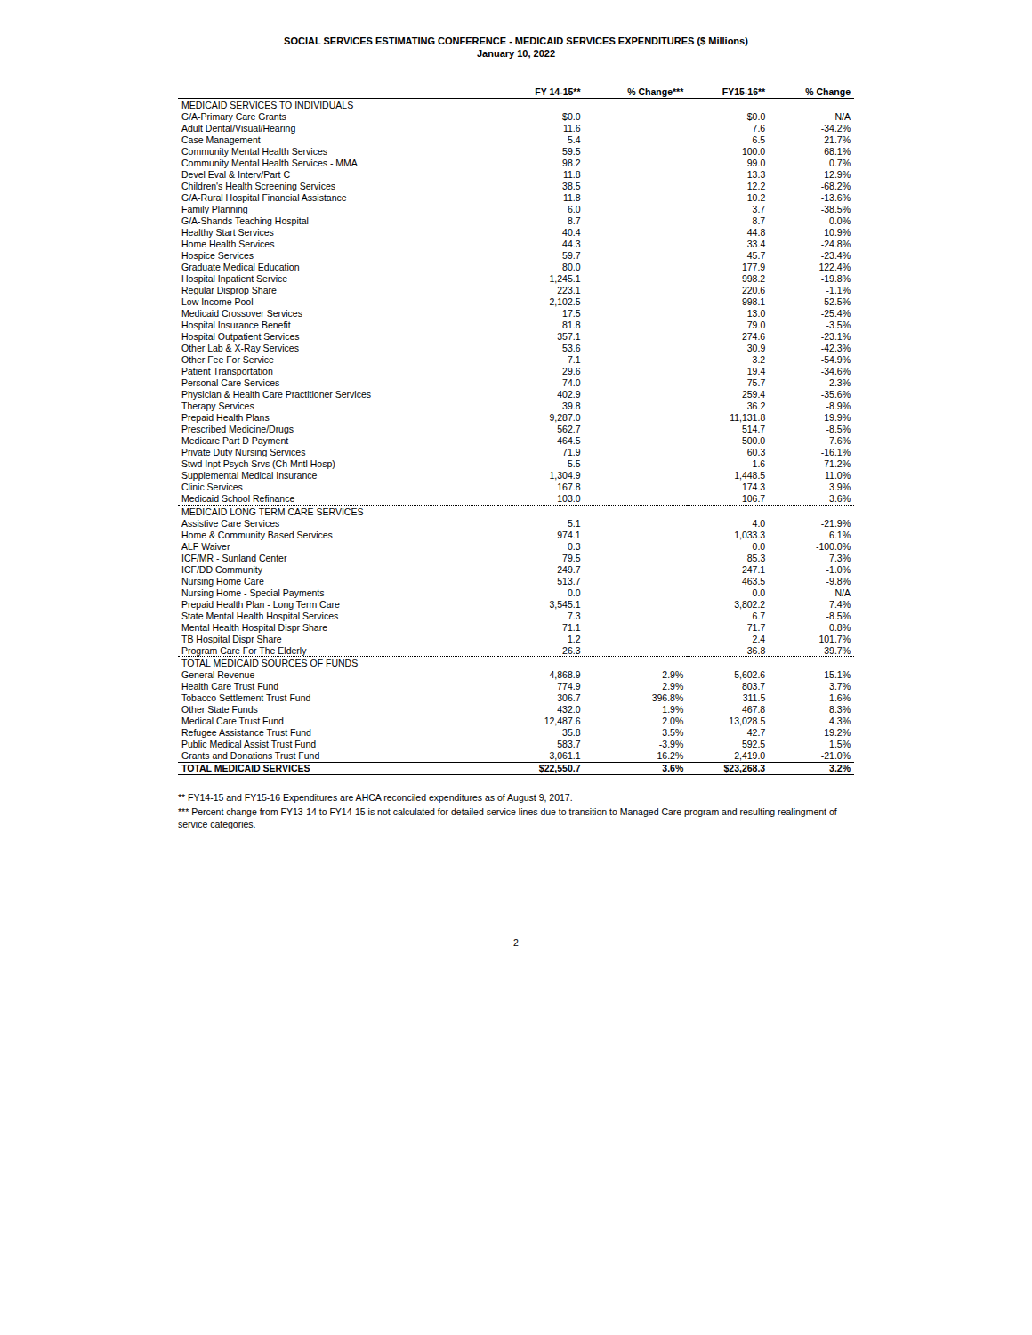SOCIAL SERVICES ESTIMATING CONFERENCE - MEDICAID SERVICES EXPENDITURES ($ Millions)
January 10, 2022
| | FY 14-15** | % Change*** | FY15-16** | % Change |
| --- | --- | --- | --- | --- |
| MEDICAID SERVICES TO INDIVIDUALS | | | | |
| G/A-Primary Care Grants | $0.0 | | $0.0 | N/A |
| Adult Dental/Visual/Hearing | 11.6 | | 7.6 | -34.2% |
| Case Management | 5.4 | | 6.5 | 21.7% |
| Community Mental Health Services | 59.5 | | 100.0 | 68.1% |
| Community Mental Health Services - MMA | 98.2 | | 99.0 | 0.7% |
| Devel Eval & Interv/Part C | 11.8 | | 13.3 | 12.9% |
| Children's Health Screening Services | 38.5 | | 12.2 | -68.2% |
| G/A-Rural Hospital Financial Assistance | 11.8 | | 10.2 | -13.6% |
| Family Planning | 6.0 | | 3.7 | -38.5% |
| G/A-Shands Teaching Hospital | 8.7 | | 8.7 | 0.0% |
| Healthy Start Services | 40.4 | | 44.8 | 10.9% |
| Home Health Services | 44.3 | | 33.4 | -24.8% |
| Hospice Services | 59.7 | | 45.7 | -23.4% |
| Graduate Medical Education | 80.0 | | 177.9 | 122.4% |
| Hospital Inpatient Service | 1,245.1 | | 998.2 | -19.8% |
| Regular Disprop Share | 223.1 | | 220.6 | -1.1% |
| Low Income Pool | 2,102.5 | | 998.1 | -52.5% |
| Medicaid Crossover Services | 17.5 | | 13.0 | -25.4% |
| Hospital Insurance Benefit | 81.8 | | 79.0 | -3.5% |
| Hospital Outpatient Services | 357.1 | | 274.6 | -23.1% |
| Other Lab & X-Ray Services | 53.6 | | 30.9 | -42.3% |
| Other Fee For Service | 7.1 | | 3.2 | -54.9% |
| Patient Transportation | 29.6 | | 19.4 | -34.6% |
| Personal Care Services | 74.0 | | 75.7 | 2.3% |
| Physician & Health Care Practitioner Services | 402.9 | | 259.4 | -35.6% |
| Therapy Services | 39.8 | | 36.2 | -8.9% |
| Prepaid Health Plans | 9,287.0 | | 11,131.8 | 19.9% |
| Prescribed Medicine/Drugs | 562.7 | | 514.7 | -8.5% |
| Medicare Part D Payment | 464.5 | | 500.0 | 7.6% |
| Private Duty Nursing Services | 71.9 | | 60.3 | -16.1% |
| Stwd Inpt Psych Srvs (Ch Mntl Hosp) | 5.5 | | 1.6 | -71.2% |
| Supplemental Medical Insurance | 1,304.9 | | 1,448.5 | 11.0% |
| Clinic Services | 167.8 | | 174.3 | 3.9% |
| Medicaid School Refinance | 103.0 | | 106.7 | 3.6% |
| MEDICAID LONG TERM CARE SERVICES | | | | |
| Assistive Care Services | 5.1 | | 4.0 | -21.9% |
| Home & Community Based Services | 974.1 | | 1,033.3 | 6.1% |
| ALF Waiver | 0.3 | | 0.0 | -100.0% |
| ICF/MR - Sunland Center | 79.5 | | 85.3 | 7.3% |
| ICF/DD Community | 249.7 | | 247.1 | -1.0% |
| Nursing Home Care | 513.7 | | 463.5 | -9.8% |
| Nursing Home - Special Payments | 0.0 | | 0.0 | N/A |
| Prepaid Health Plan - Long Term Care | 3,545.1 | | 3,802.2 | 7.4% |
| State Mental Health Hospital Services | 7.3 | | 6.7 | -8.5% |
| Mental Health Hospital Dispr Share | 71.1 | | 71.7 | 0.8% |
| TB Hospital Dispr Share | 1.2 | | 2.4 | 101.7% |
| Program Care For The Elderly | 26.3 | | 36.8 | 39.7% |
| TOTAL MEDICAID SOURCES OF FUNDS | | | | |
| General Revenue | 4,868.9 | -2.9% | 5,602.6 | 15.1% |
| Health Care Trust Fund | 774.9 | 2.9% | 803.7 | 3.7% |
| Tobacco Settlement Trust Fund | 306.7 | 396.8% | 311.5 | 1.6% |
| Other State Funds | 432.0 | 1.9% | 467.8 | 8.3% |
| Medical Care Trust Fund | 12,487.6 | 2.0% | 13,028.5 | 4.3% |
| Refugee Assistance Trust Fund | 35.8 | 3.5% | 42.7 | 19.2% |
| Public Medical Assist Trust Fund | 583.7 | -3.9% | 592.5 | 1.5% |
| Grants and Donations Trust Fund | 3,061.1 | 16.2% | 2,419.0 | -21.0% |
| TOTAL MEDICAID SERVICES | $22,550.7 | 3.6% | $23,268.3 | 3.2% |
** FY14-15 and FY15-16 Expenditures are AHCA reconciled expenditures as of August 9, 2017.
*** Percent change from FY13-14 to FY14-15 is not calculated for detailed service lines due to transition to Managed Care program and resulting realingment of service categories.
2